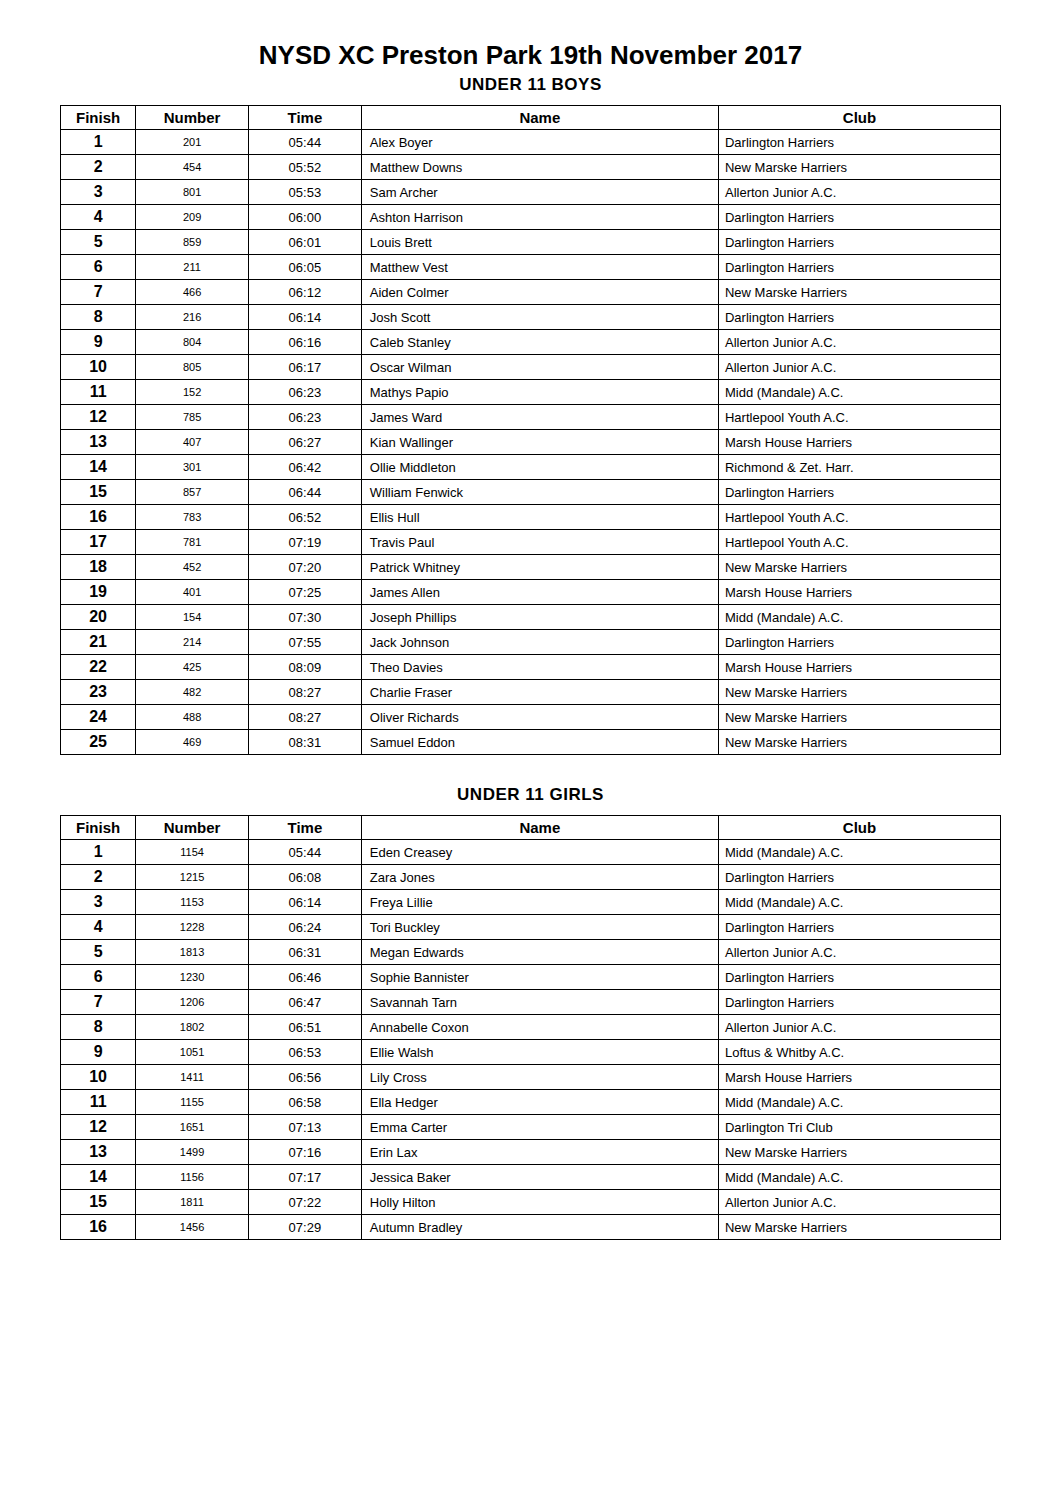NYSD XC Preston Park 19th November 2017
UNDER 11 BOYS
| Finish | Number | Time | Name | Club |
| --- | --- | --- | --- | --- |
| 1 | 201 | 05:44 | Alex Boyer | Darlington Harriers |
| 2 | 454 | 05:52 | Matthew Downs | New Marske Harriers |
| 3 | 801 | 05:53 | Sam Archer | Allerton Junior A.C. |
| 4 | 209 | 06:00 | Ashton Harrison | Darlington Harriers |
| 5 | 859 | 06:01 | Louis Brett | Darlington Harriers |
| 6 | 211 | 06:05 | Matthew Vest | Darlington Harriers |
| 7 | 466 | 06:12 | Aiden Colmer | New Marske Harriers |
| 8 | 216 | 06:14 | Josh Scott | Darlington Harriers |
| 9 | 804 | 06:16 | Caleb Stanley | Allerton Junior A.C. |
| 10 | 805 | 06:17 | Oscar Wilman | Allerton Junior A.C. |
| 11 | 152 | 06:23 | Mathys Papio | Midd (Mandale) A.C. |
| 12 | 785 | 06:23 | James Ward | Hartlepool Youth A.C. |
| 13 | 407 | 06:27 | Kian Wallinger | Marsh House Harriers |
| 14 | 301 | 06:42 | Ollie Middleton | Richmond & Zet. Harr. |
| 15 | 857 | 06:44 | William Fenwick | Darlington Harriers |
| 16 | 783 | 06:52 | Ellis Hull | Hartlepool Youth A.C. |
| 17 | 781 | 07:19 | Travis Paul | Hartlepool Youth A.C. |
| 18 | 452 | 07:20 | Patrick Whitney | New Marske Harriers |
| 19 | 401 | 07:25 | James Allen | Marsh House Harriers |
| 20 | 154 | 07:30 | Joseph Phillips | Midd (Mandale) A.C. |
| 21 | 214 | 07:55 | Jack Johnson | Darlington Harriers |
| 22 | 425 | 08:09 | Theo Davies | Marsh House Harriers |
| 23 | 482 | 08:27 | Charlie Fraser | New Marske Harriers |
| 24 | 488 | 08:27 | Oliver Richards | New Marske Harriers |
| 25 | 469 | 08:31 | Samuel Eddon | New Marske Harriers |
UNDER 11 GIRLS
| Finish | Number | Time | Name | Club |
| --- | --- | --- | --- | --- |
| 1 | 1154 | 05:44 | Eden Creasey | Midd (Mandale) A.C. |
| 2 | 1215 | 06:08 | Zara Jones | Darlington Harriers |
| 3 | 1153 | 06:14 | Freya Lillie | Midd (Mandale) A.C. |
| 4 | 1228 | 06:24 | Tori Buckley | Darlington Harriers |
| 5 | 1813 | 06:31 | Megan Edwards | Allerton Junior A.C. |
| 6 | 1230 | 06:46 | Sophie Bannister | Darlington Harriers |
| 7 | 1206 | 06:47 | Savannah Tarn | Darlington Harriers |
| 8 | 1802 | 06:51 | Annabelle Coxon | Allerton Junior A.C. |
| 9 | 1051 | 06:53 | Ellie Walsh | Loftus & Whitby A.C. |
| 10 | 1411 | 06:56 | Lily Cross | Marsh House Harriers |
| 11 | 1155 | 06:58 | Ella Hedger | Midd (Mandale) A.C. |
| 12 | 1651 | 07:13 | Emma Carter | Darlington Tri Club |
| 13 | 1499 | 07:16 | Erin Lax | New Marske Harriers |
| 14 | 1156 | 07:17 | Jessica Baker | Midd (Mandale) A.C. |
| 15 | 1811 | 07:22 | Holly Hilton | Allerton Junior A.C. |
| 16 | 1456 | 07:29 | Autumn Bradley | New Marske Harriers |